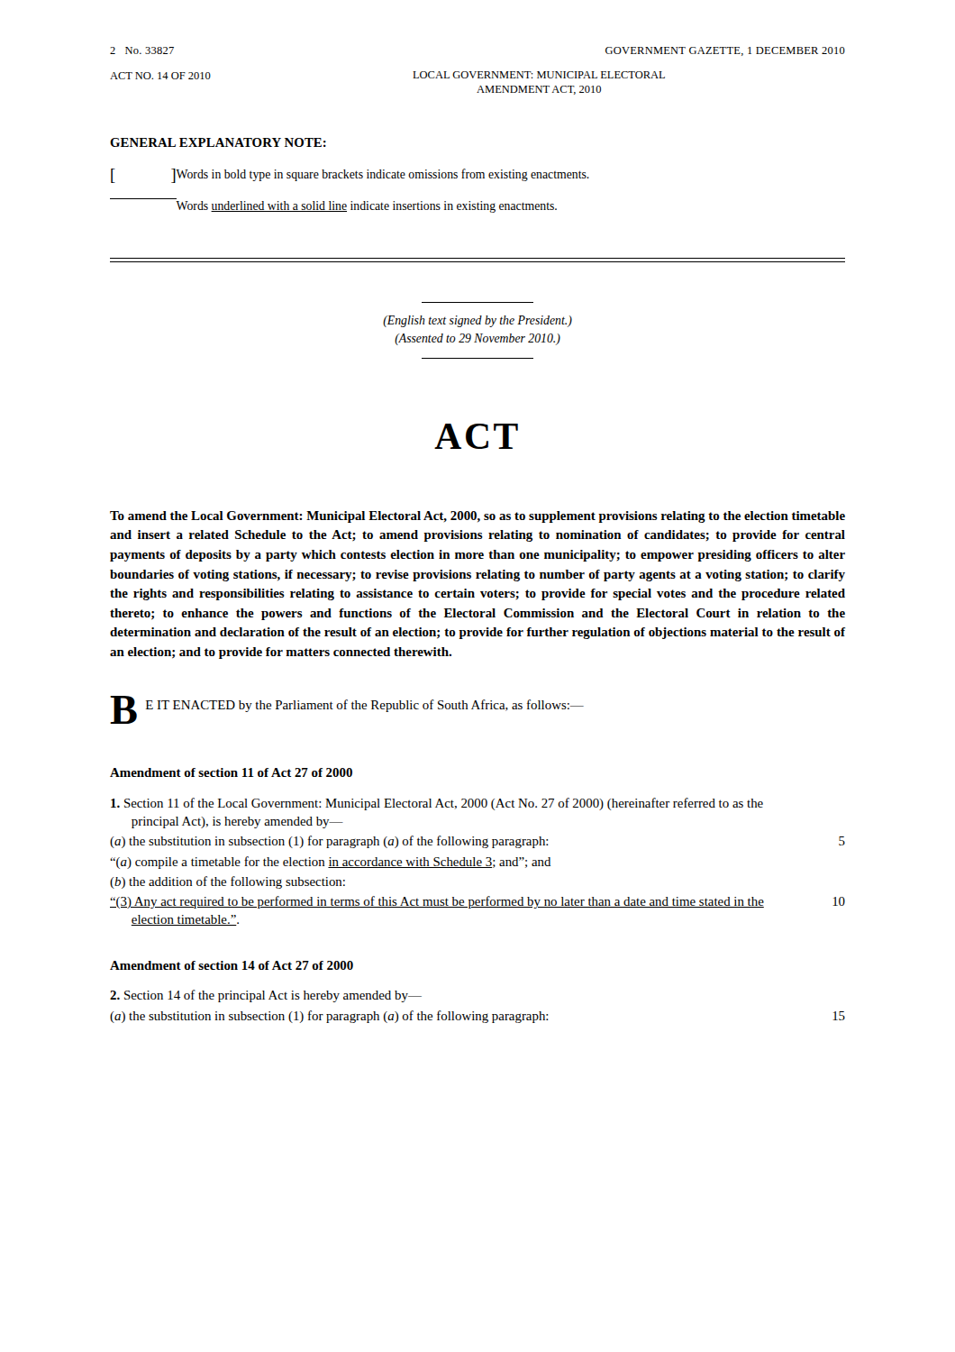2 No. 33827 Government Gazette, 1 December 2010
Act No. 14 of 2010 Local Government: Municipal Electoral
Amendment Act, 2010
GENERAL EXPLANATORY NOTE:
| [ | ] | Words in bold type in square brackets indicate omissions from existing enactments. |
| | Words underlined with a solid line indicate insertions in existing enactments. |
(English text signed by the President.)
(Assented to 29 November 2010.)
ACT
To amend the Local Government: Municipal Electoral Act, 2000, so as to supplement provisions relating to the election timetable and insert a related Schedule to the Act; to amend provisions relating to nomination of candidates; to provide for central payments of deposits by a party which contests election in more than one municipality; to empower presiding officers to alter boundaries of voting stations, if necessary; to revise provisions relating to number of party agents at a voting station; to clarify the rights and responsibilities relating to assistance to certain voters; to provide for special votes and the procedure related thereto; to enhance the powers and functions of the Electoral Commission and the Electoral Court in relation to the determination and declaration of the result of an election; to provide for further regulation of objections material to the result of an election; and to provide for matters connected therewith.
B
E IT ENACTED by the Parliament of the Republic of South Africa, as follows:—
Amendment of section 11 of Act 27 of 2000
| 1. Section 11 of the Local Government: Municipal Electoral Act, 2000 (Act No. 27 of 2000) (hereinafter referred to as the principal Act), is hereby amended by— | |
| ( a ) the substitution in subsection (1) for paragraph ( a ) of the following paragraph: | 5 |
| “( a ) compile a timetable for the election in accordance with Schedule 3 ; and”; and | |
| ( b ) the addition of the following subsection: | |
| “(3) Any act required to be performed in terms of this Act must be performed by no later than a date and time stated in the election timetable.” . | 10 |
Amendment of section 14 of Act 27 of 2000
| 2. Section 14 of the principal Act is hereby amended by— | |
| ( a ) the substitution in subsection (1) for paragraph ( a ) of the following paragraph: | 15 |